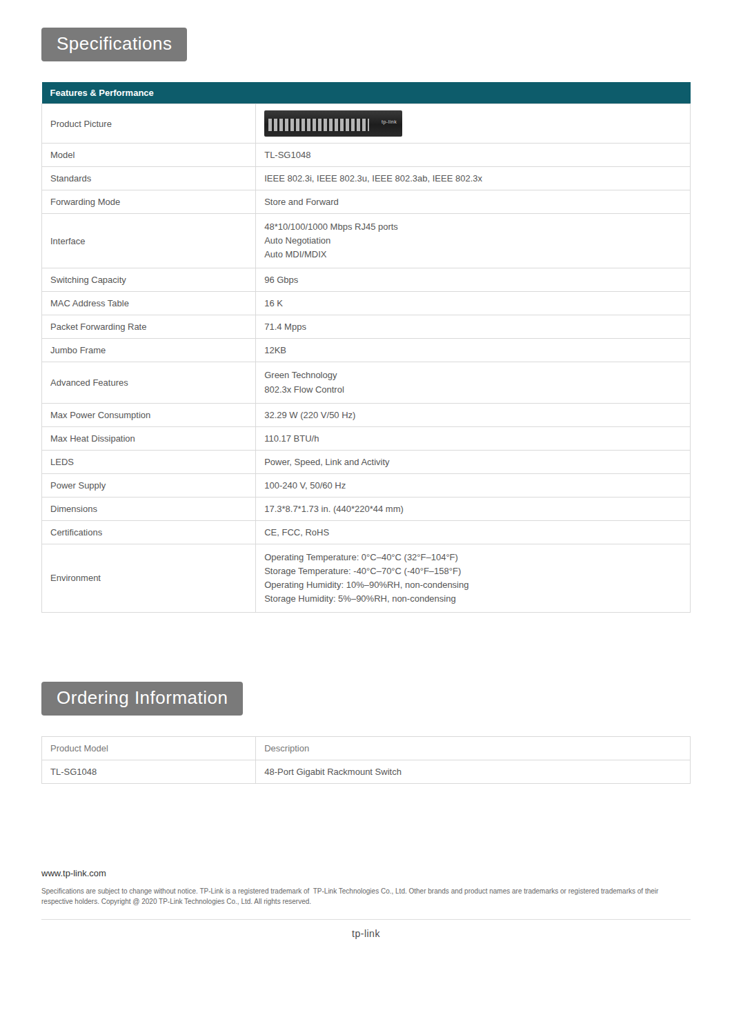Specifications
| Features & Performance |
| --- |
| Product Picture | tp-link |
| Model | TL-SG1048 |
| Standards | IEEE 802.3i, IEEE 802.3u, IEEE 802.3ab, IEEE 802.3x |
| Forwarding Mode | Store and Forward |
| Interface | 48*10/100/1000 Mbps RJ45 ports Auto Negotiation Auto MDI/MDIX |
| Switching Capacity | 96 Gbps |
| MAC Address Table | 16 K |
| Packet Forwarding Rate | 71.4 Mpps |
| Jumbo Frame | 12KB |
| Advanced Features | Green Technology 802.3x Flow Control |
| Max Power Consumption | 32.29 W (220 V/50 Hz) |
| Max Heat Dissipation | 110.17 BTU/h |
| LEDS | Power, Speed, Link and Activity |
| Power Supply | 100-240 V, 50/60 Hz |
| Dimensions | 17.3*8.7*1.73 in. (440*220*44 mm) |
| Certifications | CE, FCC, RoHS |
| Environment | Operating Temperature: 0°C–40°C (32°F–104°F) Storage Temperature: -40°C–70°C (-40°F–158°F) Operating Humidity: 10%–90%RH, non-condensing Storage Humidity: 5%–90%RH, non-condensing |
Ordering Information
| Product Model | Description |
| --- | --- |
| TL-SG1048 | 48-Port Gigabit Rackmount Switch |
www.tp-link.com
Specifications are subject to change without notice. TP-Link is a registered trademark of TP-Link Technologies Co., Ltd. Other brands and product names are trademarks or registered trademarks of their respective holders. Copyright @ 2020 TP-Link Technologies Co., Ltd. All rights reserved.
tp-link